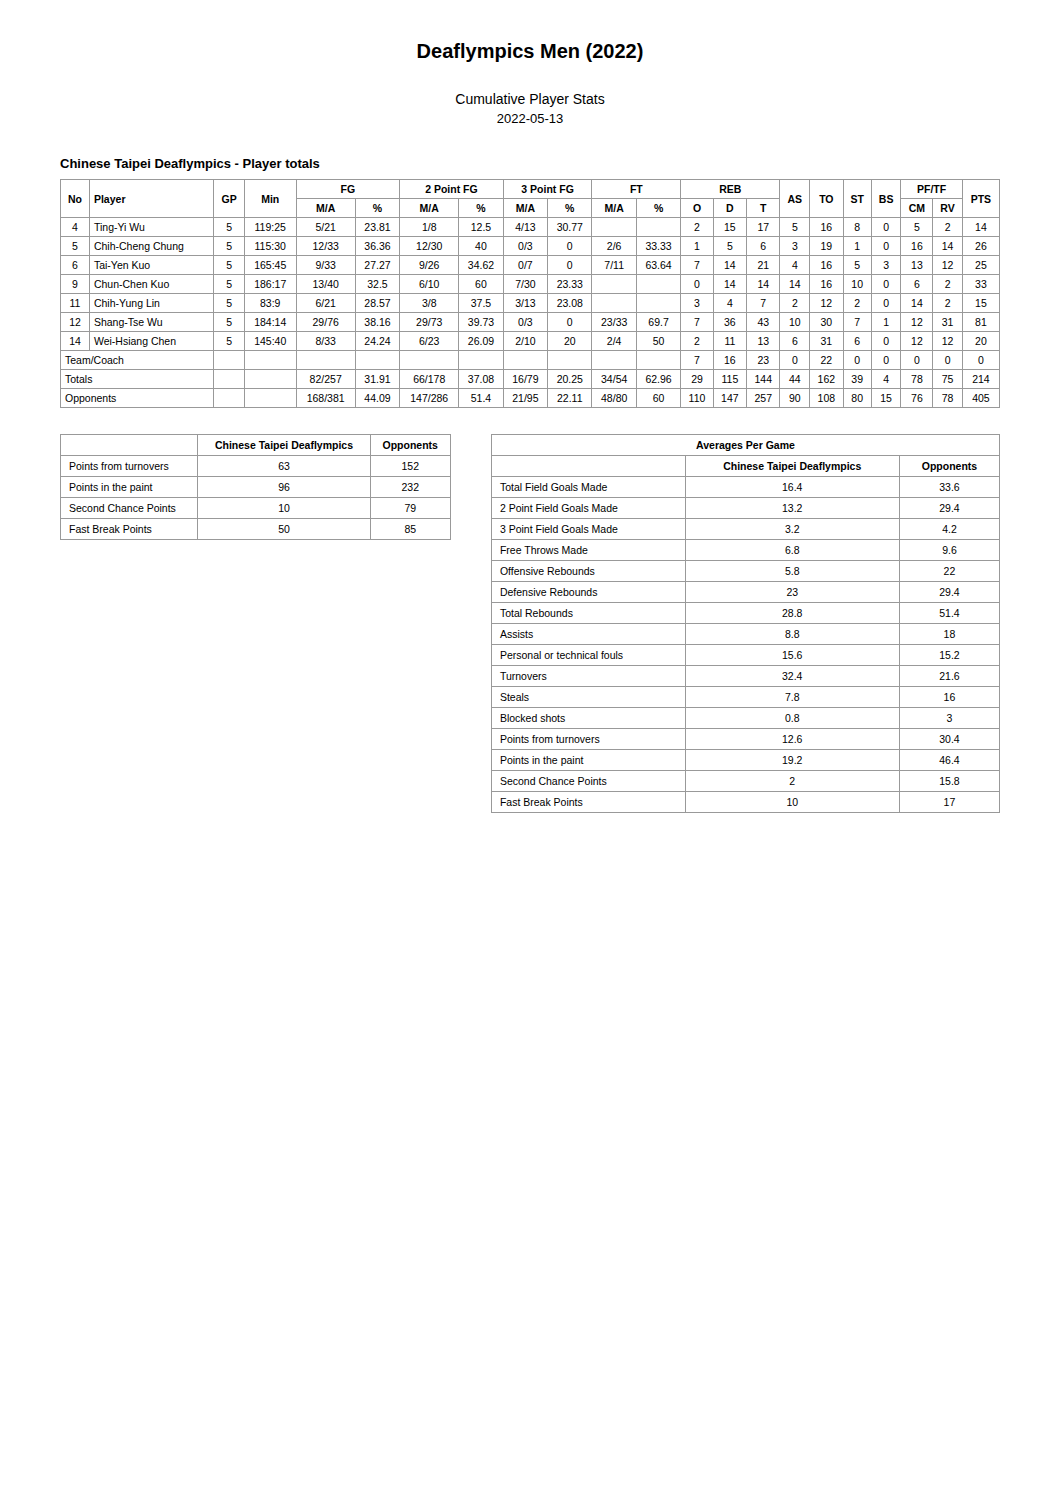Deaflympics Men (2022)
Cumulative Player Stats
2022-05-13
Chinese Taipei Deaflympics - Player totals
| No | Player | GP | Min | FG | 2 Point FG | 3 Point FG | FT | REB | AS | TO | ST | BS | PF/TF | PTS |
| --- | --- | --- | --- | --- | --- | --- | --- | --- | --- | --- | --- | --- | --- | --- |
| M/A | % | M/A | % | M/A | % | M/A | % | O | D | T | CM | RV |
| 4 | Ting-Yi Wu | 5 | 119:25 | 5/21 | 23.81 | 1/8 | 12.5 | 4/13 | 30.77 | | | 2 | 15 | 17 | 5 | 16 | 8 | 0 | 5 | 2 | 14 |
| 5 | Chih-Cheng Chung | 5 | 115:30 | 12/33 | 36.36 | 12/30 | 40 | 0/3 | 0 | 2/6 | 33.33 | 1 | 5 | 6 | 3 | 19 | 1 | 0 | 16 | 14 | 26 |
| 6 | Tai-Yen Kuo | 5 | 165:45 | 9/33 | 27.27 | 9/26 | 34.62 | 0/7 | 0 | 7/11 | 63.64 | 7 | 14 | 21 | 4 | 16 | 5 | 3 | 13 | 12 | 25 |
| 9 | Chun-Chen Kuo | 5 | 186:17 | 13/40 | 32.5 | 6/10 | 60 | 7/30 | 23.33 | | | 0 | 14 | 14 | 14 | 16 | 10 | 0 | 6 | 2 | 33 |
| 11 | Chih-Yung Lin | 5 | 83:9 | 6/21 | 28.57 | 3/8 | 37.5 | 3/13 | 23.08 | | | 3 | 4 | 7 | 2 | 12 | 2 | 0 | 14 | 2 | 15 |
| 12 | Shang-Tse Wu | 5 | 184:14 | 29/76 | 38.16 | 29/73 | 39.73 | 0/3 | 0 | 23/33 | 69.7 | 7 | 36 | 43 | 10 | 30 | 7 | 1 | 12 | 31 | 81 |
| 14 | Wei-Hsiang Chen | 5 | 145:40 | 8/33 | 24.24 | 6/23 | 26.09 | 2/10 | 20 | 2/4 | 50 | 2 | 11 | 13 | 6 | 31 | 6 | 0 | 12 | 12 | 20 |
| Team/Coach | | | | | | | | | | | 7 | 16 | 23 | 0 | 22 | 0 | 0 | 0 | 0 | 0 |
| Totals | | | 82/257 | 31.91 | 66/178 | 37.08 | 16/79 | 20.25 | 34/54 | 62.96 | 29 | 115 | 144 | 44 | 162 | 39 | 4 | 78 | 75 | 214 |
| Opponents | | | 168/381 | 44.09 | 147/286 | 51.4 | 21/95 | 22.11 | 48/80 | 60 | 110 | 147 | 257 | 90 | 108 | 80 | 15 | 76 | 78 | 405 |
| | Chinese Taipei Deaflympics | Opponents |
| --- | --- | --- |
| Points from turnovers | 63 | 152 |
| Points in the paint | 96 | 232 |
| Second Chance Points | 10 | 79 |
| Fast Break Points | 50 | 85 |
| Averages Per Game |
| --- |
| | Chinese Taipei Deaflympics | Opponents |
| Total Field Goals Made | 16.4 | 33.6 |
| 2 Point Field Goals Made | 13.2 | 29.4 |
| 3 Point Field Goals Made | 3.2 | 4.2 |
| Free Throws Made | 6.8 | 9.6 |
| Offensive Rebounds | 5.8 | 22 |
| Defensive Rebounds | 23 | 29.4 |
| Total Rebounds | 28.8 | 51.4 |
| Assists | 8.8 | 18 |
| Personal or technical fouls | 15.6 | 15.2 |
| Turnovers | 32.4 | 21.6 |
| Steals | 7.8 | 16 |
| Blocked shots | 0.8 | 3 |
| Points from turnovers | 12.6 | 30.4 |
| Points in the paint | 19.2 | 46.4 |
| Second Chance Points | 2 | 15.8 |
| Fast Break Points | 10 | 17 |